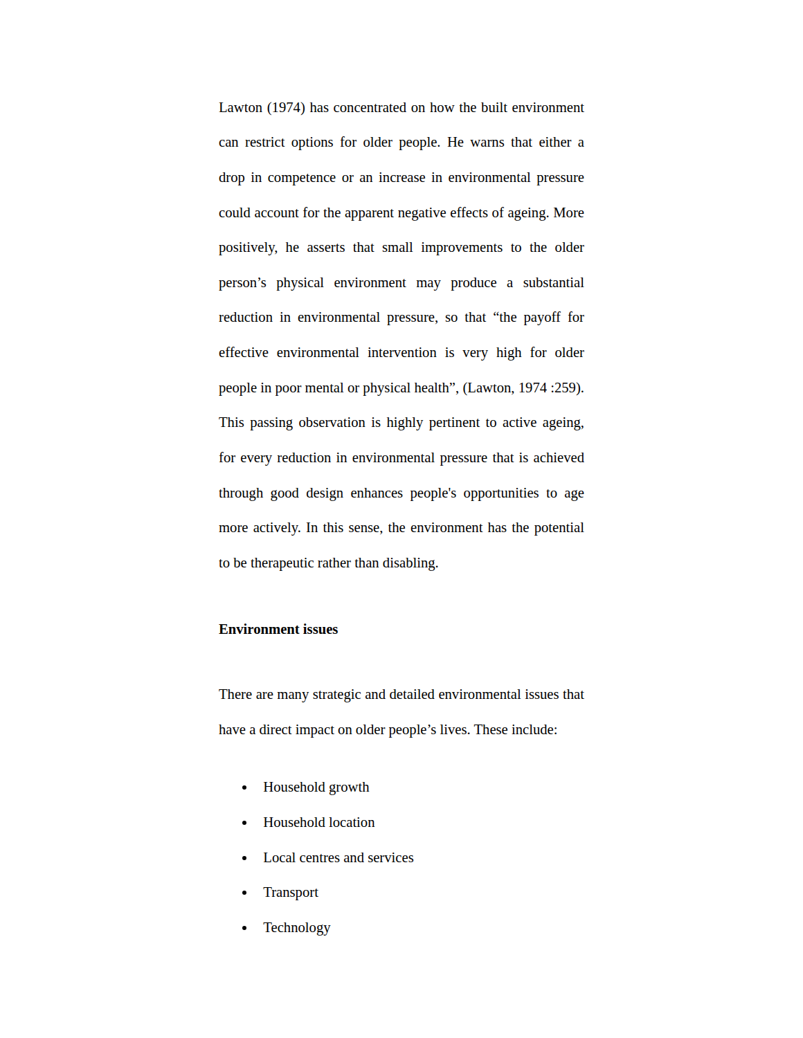Lawton (1974) has concentrated on how the built environment can restrict options for older people. He warns that either a drop in competence or an increase in environmental pressure could account for the apparent negative effects of ageing. More positively, he asserts that small improvements to the older person’s physical environment may produce a substantial reduction in environmental pressure, so that “the payoff for effective environmental intervention is very high for older people in poor mental or physical health”, (Lawton, 1974 :259). This passing observation is highly pertinent to active ageing, for every reduction in environmental pressure that is achieved through good design enhances people's opportunities to age more actively. In this sense, the environment has the potential to be therapeutic rather than disabling.
Environment issues
There are many strategic and detailed environmental issues that have a direct impact on older people’s lives. These include:
Household growth
Household location
Local centres and services
Transport
Technology